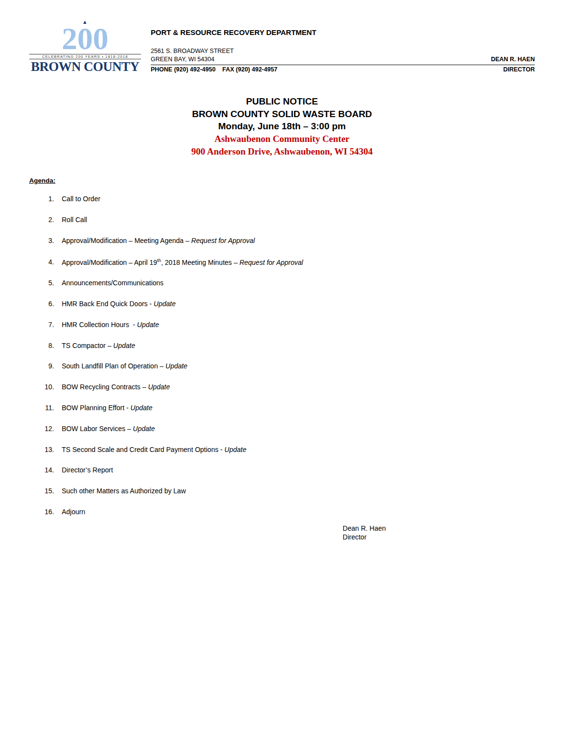▲
200
CELEBRATING 200 YEARS • 1818-2018
BROWN COUNTY
PORT & RESOURCE RECOVERY DEPARTMENT
2561 S. BROADWAY STREET
GREEN BAY, WI 54304
DEAN R. HAEN
PHONE (920) 492-4950 FAX (920) 492-4957
DIRECTOR
PUBLIC NOTICE
BROWN COUNTY SOLID WASTE BOARD
Monday, June 18th – 3:00 pm
Ashwaubenon Community Center
900 Anderson Drive, Ashwaubenon, WI 54304
Agenda:
Call to Order
Roll Call
Approval/Modification – Meeting Agenda – Request for Approval
Approval/Modification – April 19th, 2018 Meeting Minutes – Request for Approval
Announcements/Communications
HMR Back End Quick Doors - Update
HMR Collection Hours - Update
TS Compactor – Update
South Landfill Plan of Operation – Update
BOW Recycling Contracts – Update
BOW Planning Effort - Update
BOW Labor Services – Update
TS Second Scale and Credit Card Payment Options - Update
Director’s Report
Such other Matters as Authorized by Law
Adjourn
Dean R. Haen
Director